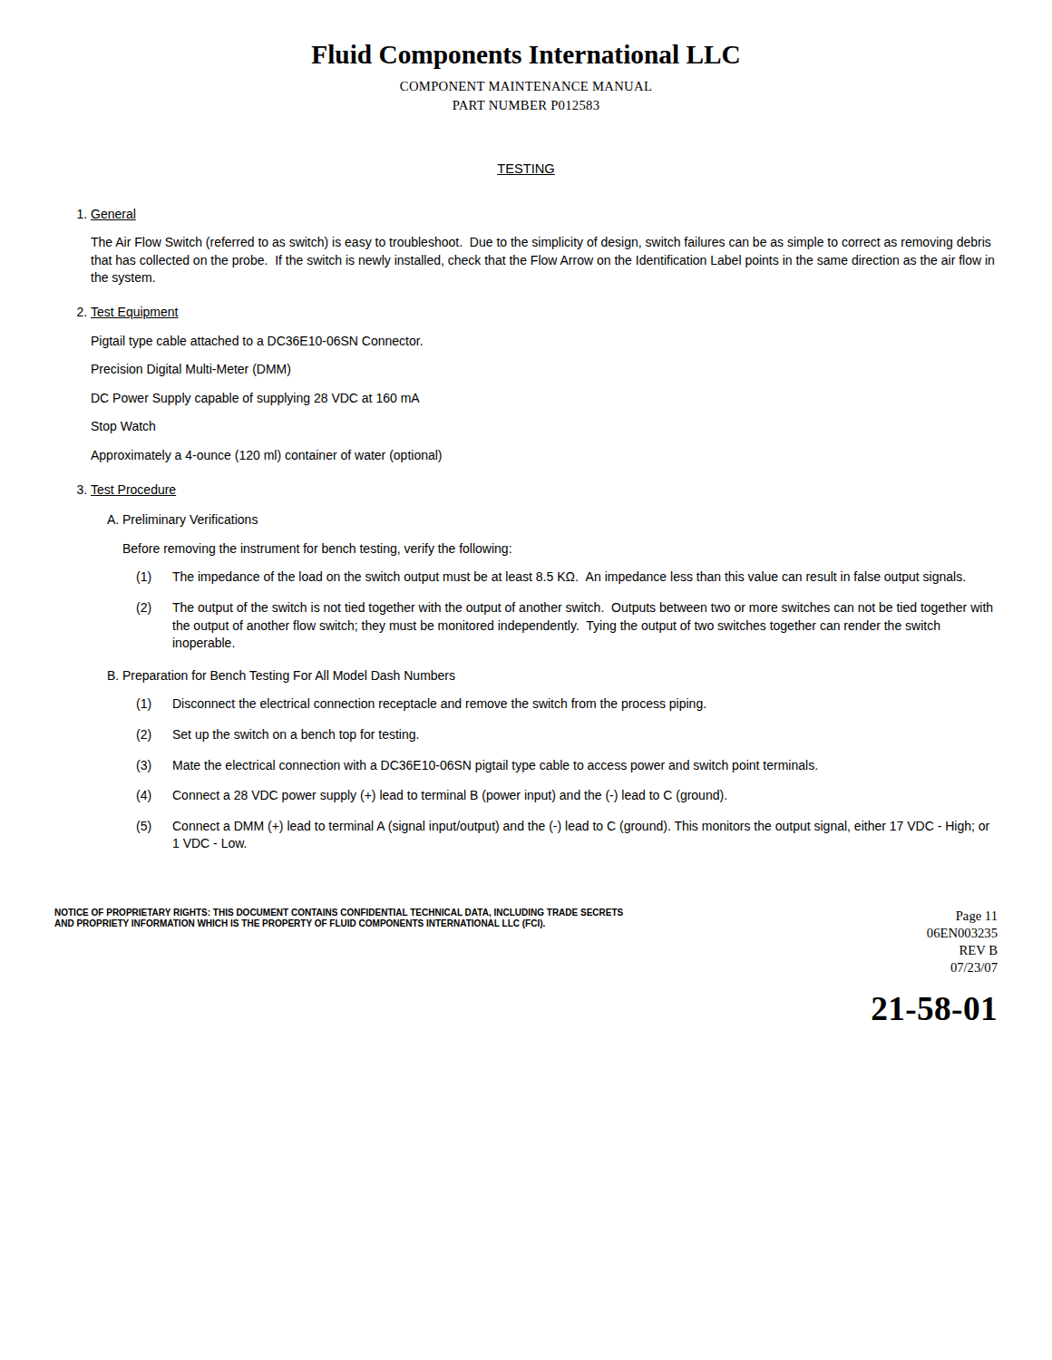Fluid Components International LLC
COMPONENT MAINTENANCE MANUAL
PART NUMBER P012583
TESTING
General
The Air Flow Switch (referred to as switch) is easy to troubleshoot. Due to the simplicity of design, switch failures can be as simple to correct as removing debris that has collected on the probe. If the switch is newly installed, check that the Flow Arrow on the Identification Label points in the same direction as the air flow in the system.
Test Equipment
Pigtail type cable attached to a DC36E10-06SN Connector.
Precision Digital Multi-Meter (DMM)
DC Power Supply capable of supplying 28 VDC at 160 mA
Stop Watch
Approximately a 4-ounce (120 ml) container of water (optional)
Test Procedure
Preliminary Verifications
Before removing the instrument for bench testing, verify the following:
The impedance of the load on the switch output must be at least 8.5 KΩ. An impedance less than this value can result in false output signals.
The output of the switch is not tied together with the output of another switch. Outputs between two or more switches can not be tied together with the output of another flow switch; they must be monitored independently. Tying the output of two switches together can render the switch inoperable.
Preparation for Bench Testing For All Model Dash Numbers
Disconnect the electrical connection receptacle and remove the switch from the process piping.
Set up the switch on a bench top for testing.
Mate the electrical connection with a DC36E10-06SN pigtail type cable to access power and switch point terminals.
Connect a 28 VDC power supply (+) lead to terminal B (power input) and the (-) lead to C (ground).
Connect a DMM (+) lead to terminal A (signal input/output) and the (-) lead to C (ground). This monitors the output signal, either 17 VDC - High; or 1 VDC - Low.
NOTICE OF PROPRIETARY RIGHTS: THIS DOCUMENT CONTAINS CONFIDENTIAL TECHNICAL DATA, INCLUDING TRADE SECRETS AND PROPRIETY INFORMATION WHICH IS THE PROPERTY OF FLUID COMPONENTS INTERNATIONAL LLC (FCI).
Page 11
06EN003235
REV B
07/23/07
21-58-01